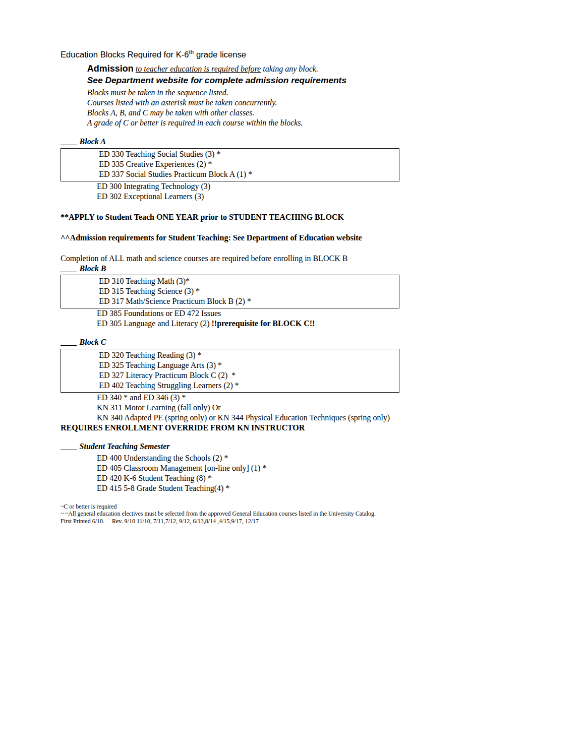Education Blocks Required for K-6th grade license
Admission to teacher education is required before taking any block.
See Department website for complete admission requirements
Blocks must be taken in the sequence listed.
Courses listed with an asterisk must be taken concurrently.
Blocks A, B, and C may be taken with other classes.
A grade of C or better is required in each course within the blocks.
____Block A
ED 330 Teaching Social Studies (3) *
ED 335 Creative Experiences (2) *
ED 337 Social Studies Practicum Block A (1) *
ED 300 Integrating Technology (3)
ED 302 Exceptional Learners (3)
**APPLY to Student Teach ONE YEAR prior to STUDENT TEACHING BLOCK
^^Admission requirements for Student Teaching: See Department of Education website
Completion of ALL math and science courses are required before enrolling in BLOCK B
____Block B
ED 310 Teaching Math (3)*
ED 315 Teaching Science (3) *
ED 317 Math/Science Practicum Block B (2) *
ED 385 Foundations or ED 472 Issues
ED 305 Language and Literacy (2) !!prerequisite for BLOCK C!!
____Block C
ED 320 Teaching Reading (3) *
ED 325 Teaching Language Arts (3) *
ED 327 Literacy Practicum Block C (2) *
ED 402 Teaching Struggling Learners (2) *
ED 340 * and ED 346 (3) *
KN 311 Motor Learning (fall only) Or
KN 340 Adapted PE (spring only) or KN 344 Physical Education Techniques (spring only)
REQUIRES ENROLLMENT OVERRIDE FROM KN INSTRUCTOR
____Student Teaching Semester
ED 400 Understanding the Schools (2) *
ED 405 Classroom Management [on-line only] (1) *
ED 420 K-6 Student Teaching (8) *
ED 415 5-8 Grade Student Teaching(4) *
~C or better is required
~ ~All general education electives must be selected from the approved General Education courses listed in the University Catalog.
First Printed 6/10. Rev. 9/10 11/10, 7/11,7/12, 9/12, 6/13,8/14 ,4/15,9/17, 12/17